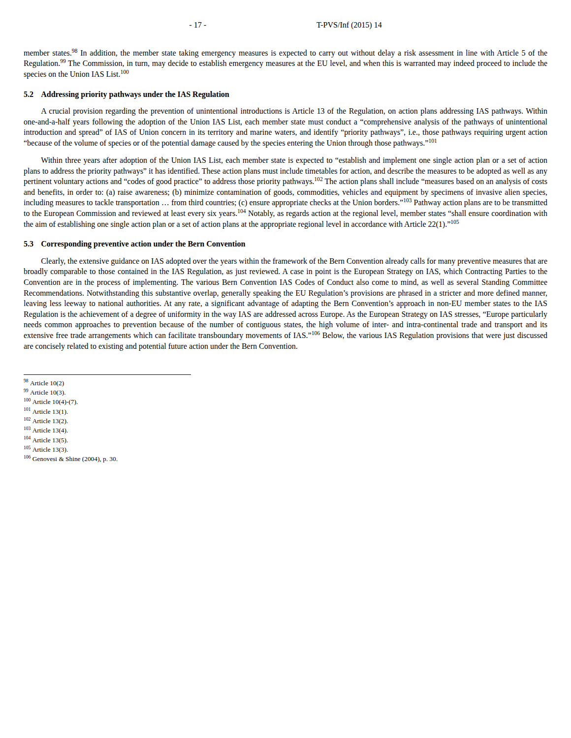- 17 - T-PVS/Inf (2015) 14
member states.98 In addition, the member state taking emergency measures is expected to carry out without delay a risk assessment in line with Article 5 of the Regulation.99 The Commission, in turn, may decide to establish emergency measures at the EU level, and when this is warranted may indeed proceed to include the species on the Union IAS List.100
5.2 Addressing priority pathways under the IAS Regulation
A crucial provision regarding the prevention of unintentional introductions is Article 13 of the Regulation, on action plans addressing IAS pathways. Within one-and-a-half years following the adoption of the Union IAS List, each member state must conduct a “comprehensive analysis of the pathways of unintentional introduction and spread” of IAS of Union concern in its territory and marine waters, and identify “priority pathways”, i.e., those pathways requiring urgent action “because of the volume of species or of the potential damage caused by the species entering the Union through those pathways.”101
Within three years after adoption of the Union IAS List, each member state is expected to “establish and implement one single action plan or a set of action plans to address the priority pathways” it has identified. These action plans must include timetables for action, and describe the measures to be adopted as well as any pertinent voluntary actions and “codes of good practice” to address those priority pathways.102 The action plans shall include “measures based on an analysis of costs and benefits, in order to: (a) raise awareness; (b) minimize contamination of goods, commodities, vehicles and equipment by specimens of invasive alien species, including measures to tackle transportation … from third countries; (c) ensure appropriate checks at the Union borders.”103 Pathway action plans are to be transmitted to the European Commission and reviewed at least every six years.104 Notably, as regards action at the regional level, member states “shall ensure coordination with the aim of establishing one single action plan or a set of action plans at the appropriate regional level in accordance with Article 22(1).”105
5.3 Corresponding preventive action under the Bern Convention
Clearly, the extensive guidance on IAS adopted over the years within the framework of the Bern Convention already calls for many preventive measures that are broadly comparable to those contained in the IAS Regulation, as just reviewed. A case in point is the European Strategy on IAS, which Contracting Parties to the Convention are in the process of implementing. The various Bern Convention IAS Codes of Conduct also come to mind, as well as several Standing Committee Recommendations. Notwithstanding this substantive overlap, generally speaking the EU Regulation’s provisions are phrased in a stricter and more defined manner, leaving less leeway to national authorities. At any rate, a significant advantage of adapting the Bern Convention’s approach in non-EU member states to the IAS Regulation is the achievement of a degree of uniformity in the way IAS are addressed across Europe. As the European Strategy on IAS stresses, “Europe particularly needs common approaches to prevention because of the number of contiguous states, the high volume of inter- and intra-continental trade and transport and its extensive free trade arrangements which can facilitate transboundary movements of IAS.”106 Below, the various IAS Regulation provisions that were just discussed are concisely related to existing and potential future action under the Bern Convention.
98Article 10(2)
99Article 10(3).
100Article 10(4)-(7).
101Article 13(1).
102Article 13(2).
103Article 13(4).
104Article 13(5).
105Article 13(3).
106Genovesi & Shine (2004), p. 30.